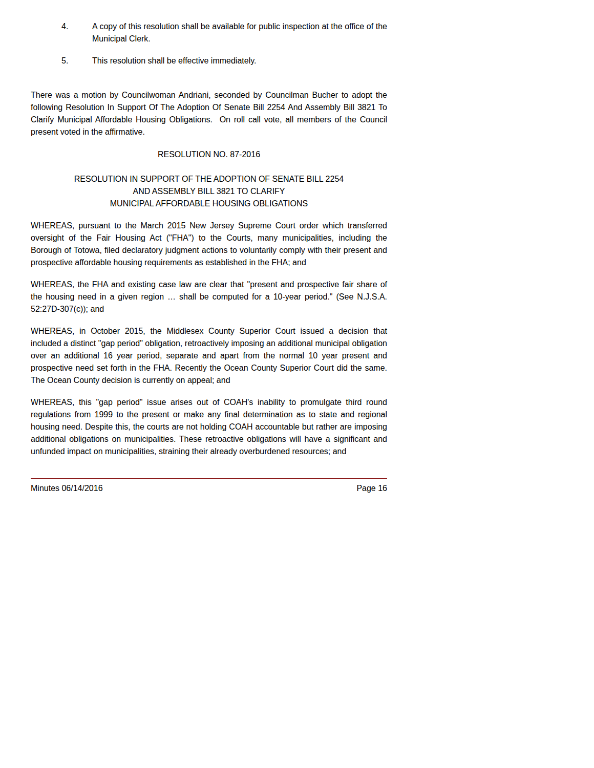4.
A copy of this resolution shall be available for public inspection at the office of the Municipal Clerk.
5.
This resolution shall be effective immediately.
There was a motion by Councilwoman Andriani, seconded by Councilman Bucher to adopt the following Resolution In Support Of The Adoption Of Senate Bill 2254 And Assembly Bill 3821 To Clarify Municipal Affordable Housing Obligations. On roll call vote, all members of the Council present voted in the affirmative.
RESOLUTION NO. 87-2016
RESOLUTION IN SUPPORT OF THE ADOPTION OF SENATE BILL 2254
AND ASSEMBLY BILL 3821 TO CLARIFY
MUNICIPAL AFFORDABLE HOUSING OBLIGATIONS
WHEREAS, pursuant to the March 2015 New Jersey Supreme Court order which transferred oversight of the Fair Housing Act ("FHA") to the Courts, many municipalities, including the Borough of Totowa, filed declaratory judgment actions to voluntarily comply with their present and prospective affordable housing requirements as established in the FHA; and
WHEREAS, the FHA and existing case law are clear that "present and prospective fair share of the housing need in a given region … shall be computed for a 10-year period." (See N.J.S.A. 52:27D-307(c)); and
WHEREAS, in October 2015, the Middlesex County Superior Court issued a decision that included a distinct "gap period" obligation, retroactively imposing an additional municipal obligation over an additional 16 year period, separate and apart from the normal 10 year present and prospective need set forth in the FHA. Recently the Ocean County Superior Court did the same. The Ocean County decision is currently on appeal; and
WHEREAS, this "gap period" issue arises out of COAH's inability to promulgate third round regulations from 1999 to the present or make any final determination as to state and regional housing need. Despite this, the courts are not holding COAH accountable but rather are imposing additional obligations on municipalities. These retroactive obligations will have a significant and unfunded impact on municipalities, straining their already overburdened resources; and
Minutes 06/14/2016 Page 16